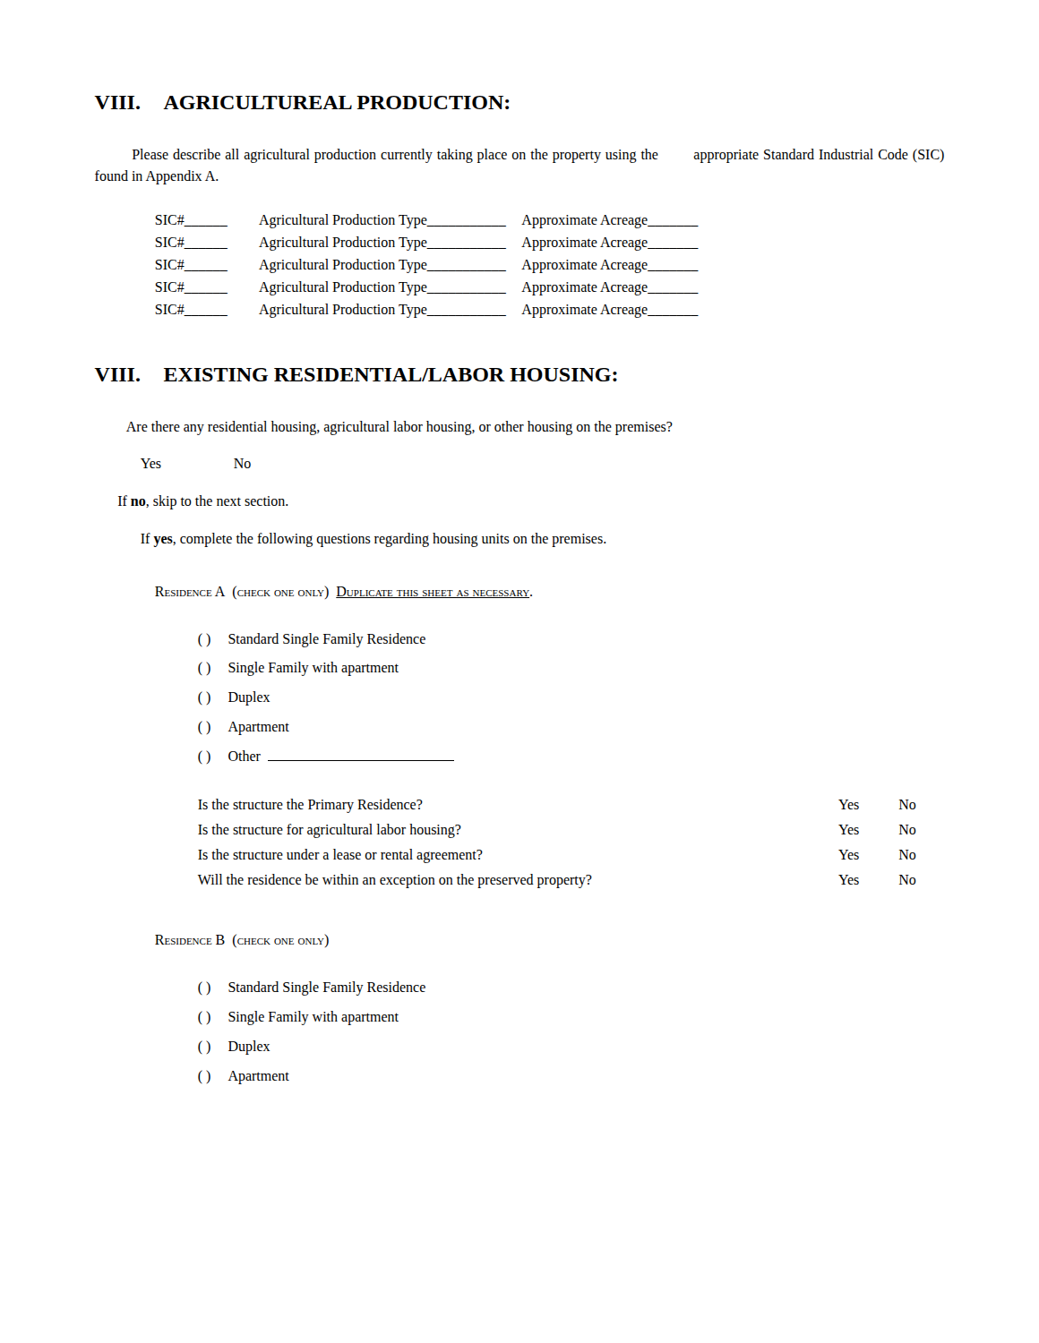VIII. Agricultureal Production:
Please describe all agricultural production currently taking place on the property using the appropriate Standard Industrial Code (SIC) found in Appendix A.
SIC#______ Agricultural Production Type___________ Approximate Acreage_______
SIC#______ Agricultural Production Type___________ Approximate Acreage_______
SIC#______ Agricultural Production Type___________ Approximate Acreage_______
SIC#______ Agricultural Production Type___________ Approximate Acreage_______
SIC#______ Agricultural Production Type___________ Approximate Acreage_______
VIII. Existing Residential/Labor Housing:
Are there any residential housing, agricultural labor housing, or other housing on the premises?
Yes No
If no, skip to the next section.
If yes, complete the following questions regarding housing units on the premises.
Residence A (check one only) Duplicate this sheet as necessary.
( ) Standard Single Family Residence
( ) Single Family with apartment
( ) Duplex
( ) Apartment
( ) Other
| Is the structure the Primary Residence? | Yes | No |
| Is the structure for agricultural labor housing? | Yes | No |
| Is the structure under a lease or rental agreement? | Yes | No |
| Will the residence be within an exception on the preserved property? | Yes | No |
Residence B (check one only)
( ) Standard Single Family Residence
( ) Single Family with apartment
( ) Duplex
( ) Apartment